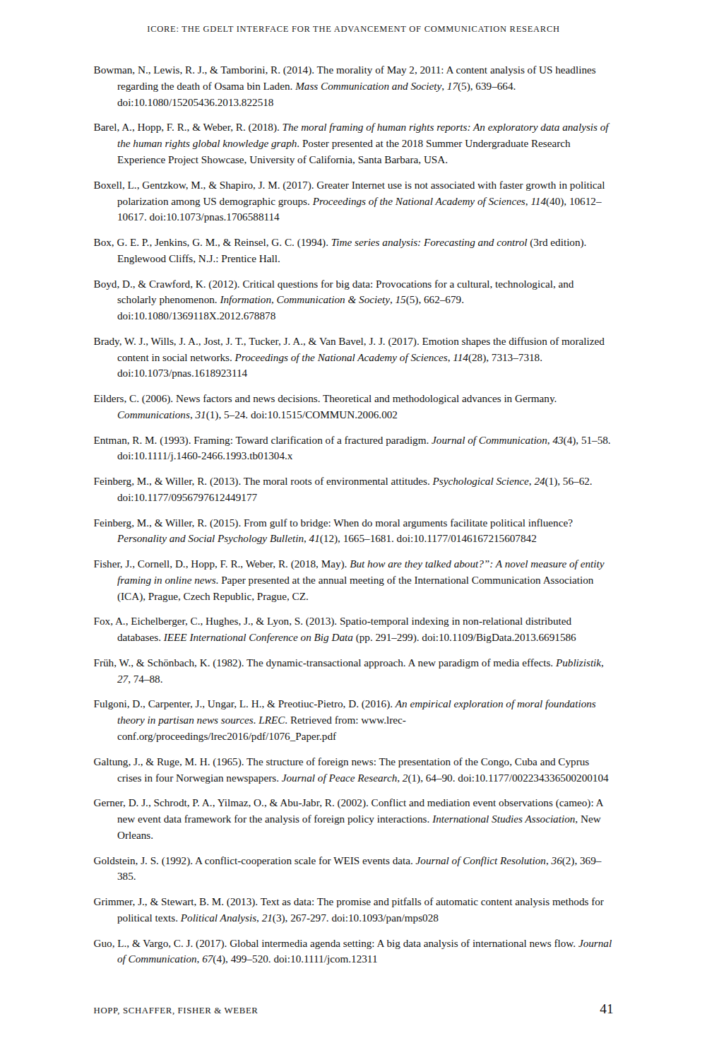iCoRe: The GDELT Interface for the Advancement of Communication Research
Bowman, N., Lewis, R. J., & Tamborini, R. (2014). The morality of May 2, 2011: A content analysis of US headlines regarding the death of Osama bin Laden. Mass Communication and Society, 17(5), 639–664. doi:10.1080/15205436.2013.822518
Barel, A., Hopp, F. R., & Weber, R. (2018). The moral framing of human rights reports: An exploratory data analysis of the human rights global knowledge graph. Poster presented at the 2018 Summer Undergraduate Research Experience Project Showcase, University of California, Santa Barbara, USA.
Boxell, L., Gentzkow, M., & Shapiro, J. M. (2017). Greater Internet use is not associated with faster growth in political polarization among US demographic groups. Proceedings of the National Academy of Sciences, 114(40), 10612–10617. doi:10.1073/pnas.1706588114
Box, G. E. P., Jenkins, G. M., & Reinsel, G. C. (1994). Time series analysis: Forecasting and control (3rd edition). Englewood Cliffs, N.J.: Prentice Hall.
Boyd, D., & Crawford, K. (2012). Critical questions for big data: Provocations for a cultural, technological, and scholarly phenomenon. Information, Communication & Society, 15(5), 662–679. doi:10.1080/1369118X.2012.678878
Brady, W. J., Wills, J. A., Jost, J. T., Tucker, J. A., & Van Bavel, J. J. (2017). Emotion shapes the diffusion of moralized content in social networks. Proceedings of the National Academy of Sciences, 114(28), 7313–7318. doi:10.1073/pnas.1618923114
Eilders, C. (2006). News factors and news decisions. Theoretical and methodological advances in Germany. Communications, 31(1), 5–24. doi:10.1515/COMMUN.2006.002
Entman, R. M. (1993). Framing: Toward clarification of a fractured paradigm. Journal of Communication, 43(4), 51–58. doi:10.1111/j.1460-2466.1993.tb01304.x
Feinberg, M., & Willer, R. (2013). The moral roots of environmental attitudes. Psychological Science, 24(1), 56–62. doi:10.1177/0956797612449177
Feinberg, M., & Willer, R. (2015). From gulf to bridge: When do moral arguments facilitate political influence? Personality and Social Psychology Bulletin, 41(12), 1665–1681. doi:10.1177/0146167215607842
Fisher, J., Cornell, D., Hopp, F. R., Weber, R. (2018, May). But how are they talked about?”: A novel measure of entity framing in online news. Paper presented at the annual meeting of the International Communication Association (ICA), Prague, Czech Republic, Prague, CZ.
Fox, A., Eichelberger, C., Hughes, J., & Lyon, S. (2013). Spatio-temporal indexing in non-relational distributed databases. IEEE International Conference on Big Data (pp. 291–299). doi:10.1109/BigData.2013.6691586
Früh, W., & Schönbach, K. (1982). The dynamic-transactional approach. A new paradigm of media effects. Publizistik, 27, 74–88.
Fulgoni, D., Carpenter, J., Ungar, L. H., & Preotiuc-Pietro, D. (2016). An empirical exploration of moral foundations theory in partisan news sources. LREC. Retrieved from: www.lrec-conf.org/proceedings/lrec2016/pdf/1076_Paper.pdf
Galtung, J., & Ruge, M. H. (1965). The structure of foreign news: The presentation of the Congo, Cuba and Cyprus crises in four Norwegian newspapers. Journal of Peace Research, 2(1), 64–90. doi:10.1177/002234336500200104
Gerner, D. J., Schrodt, P. A., Yilmaz, O., & Abu-Jabr, R. (2002). Conflict and mediation event observations (cameo): A new event data framework for the analysis of foreign policy interactions. International Studies Association, New Orleans.
Goldstein, J. S. (1992). A conflict-cooperation scale for WEIS events data. Journal of Conflict Resolution, 36(2), 369–385.
Grimmer, J., & Stewart, B. M. (2013). Text as data: The promise and pitfalls of automatic content analysis methods for political texts. Political Analysis, 21(3), 267-297. doi:10.1093/pan/mps028
Guo, L., & Vargo, C. J. (2017). Global intermedia agenda setting: A big data analysis of international news flow. Journal of Communication, 67(4), 499–520. doi:10.1111/jcom.12311
Hopp, Schaffer, Fisher & Weber 41